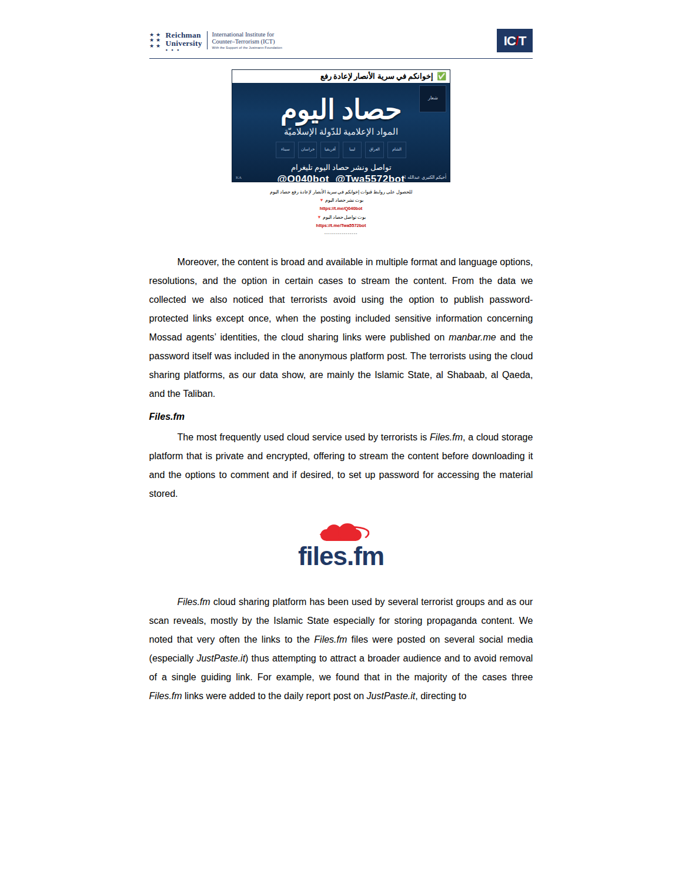★ ★
★ ★
★ ★
Reichman
University
▪ ▪ ▪
International Institute for
Counter–Terrorism (ICT)
With the Support of the Justmann Foundation
IC/T
✅ إخوانكم في سرية الأنصار لإعادة رفع
شعار
حصاد اليوم
المواد الإعلامية للدّولة الإسلاميّة
الشام
العراق
ليبيا
أفريقيا
خراسان
سيناء
تواصل ونشر حصاد اليوم تليغرام
@Q040bot @Twa5572bot
KA
أخيكم الكتيري عبدالله 1
للحصول على روابط قنوات إخوانكم في سرية الأنصار لإعادة رفع حصاد اليوم
بوت نشر حصاد اليوم 🔻
https://t.me/Q040bot
بوت تواصل حصاد اليوم 🔻
https://t.me/Twa5572bot
-----------------
Moreover, the content is broad and available in multiple format and language options, resolutions, and the option in certain cases to stream the content. From the data we collected we also noticed that terrorists avoid using the option to publish password-protected links except once, when the posting included sensitive information concerning Mossad agents’ identities, the cloud sharing links were published on manbar.me and the password itself was included in the anonymous platform post. The terrorists using the cloud sharing platforms, as our data show, are mainly the Islamic State, al Shabaab, al Qaeda, and the Taliban.
Files.fm
The most frequently used cloud service used by terrorists is Files.fm, a cloud storage platform that is private and encrypted, offering to stream the content before downloading it and the options to comment and if desired, to set up password for accessing the material stored.
files. fm
Files.fm cloud sharing platform has been used by several terrorist groups and as our scan reveals, mostly by the Islamic State especially for storing propaganda content. We noted that very often the links to the Files.fm files were posted on several social media (especially JustPaste.it) thus attempting to attract a broader audience and to avoid removal of a single guiding link. For example, we found that in the majority of the cases three Files.fm links were added to the daily report post on JustPaste.it, directing to